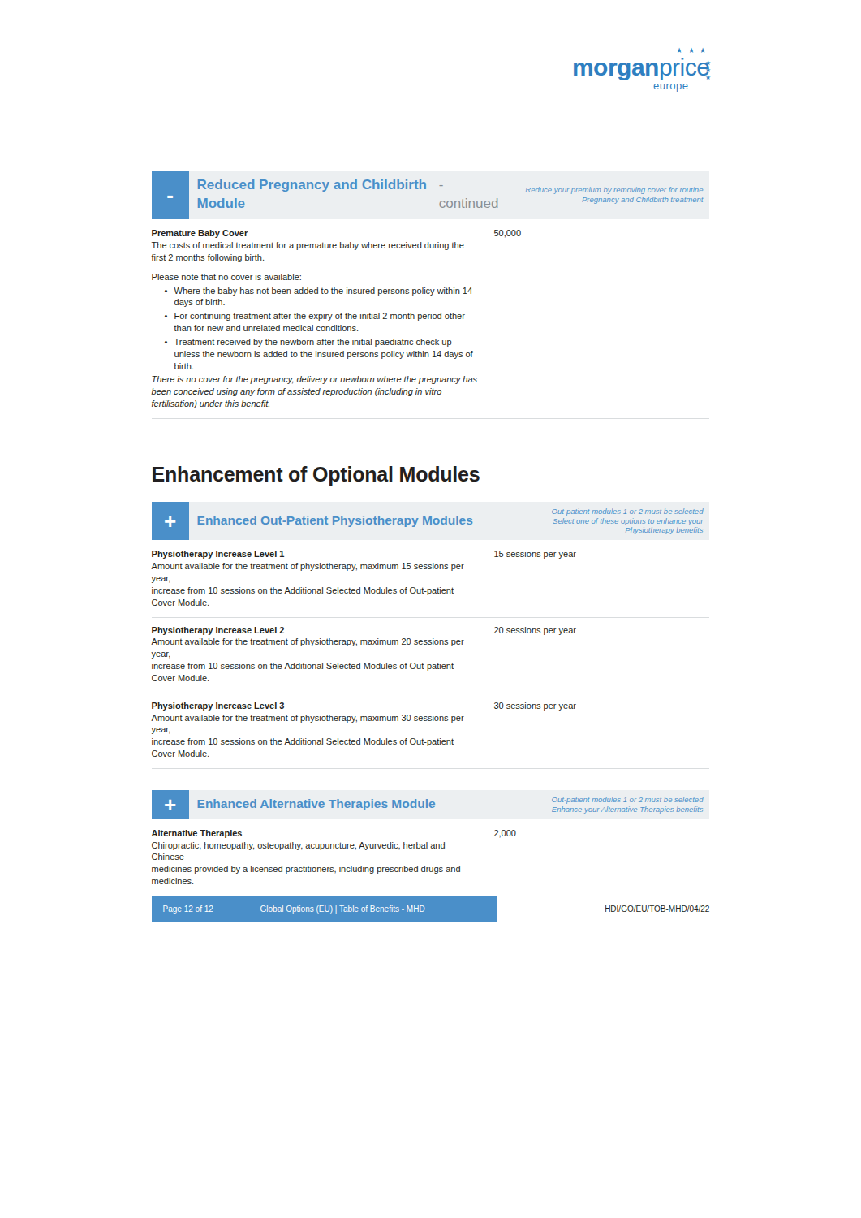★ ★ ★
morganprice
europe
★
★
★
-
Reduced Pregnancy and Childbirth Module - continued
Reduce your premium by removing cover for routine Pregnancy and Childbirth treatment
Premature Baby Cover
The costs of medical treatment for a premature baby where received during the first 2 months following birth.
Please note that no cover is available:
Where the baby has not been added to the insured persons policy within 14 days of birth.
For continuing treatment after the expiry of the initial 2 month period other than for new and unrelated medical conditions.
Treatment received by the newborn after the initial paediatric check up unless the newborn is added to the insured persons policy within 14 days of birth.
There is no cover for the pregnancy, delivery or newborn where the pregnancy has been conceived using any form of assisted reproduction (including in vitro fertilisation) under this benefit.
50,000
Enhancement of Optional Modules
+
Enhanced Out-Patient Physiotherapy Modules
Out-patient modules 1 or 2 must be selected
Select one of these options to enhance your Physiotherapy benefits
Physiotherapy Increase Level 1
Amount available for the treatment of physiotherapy, maximum 15 sessions per year,
increase from 10 sessions on the Additional Selected Modules of Out-patient Cover Module.
15 sessions per year
Physiotherapy Increase Level 2
Amount available for the treatment of physiotherapy, maximum 20 sessions per year,
increase from 10 sessions on the Additional Selected Modules of Out-patient Cover Module.
20 sessions per year
Physiotherapy Increase Level 3
Amount available for the treatment of physiotherapy, maximum 30 sessions per year,
increase from 10 sessions on the Additional Selected Modules of Out-patient Cover Module.
30 sessions per year
+
Enhanced Alternative Therapies Module
Out-patient modules 1 or 2 must be selected
Enhance your Alternative Therapies benefits
Alternative Therapies
Chiropractic, homeopathy, osteopathy, acupuncture, Ayurvedic, herbal and Chinese
medicines provided by a licensed practitioners, including prescribed drugs and medicines.
2,000
Page 12 of 12
Global Options (EU) | Table of Benefits - MHD
HDI/GO/EU/TOB-MHD/04/22